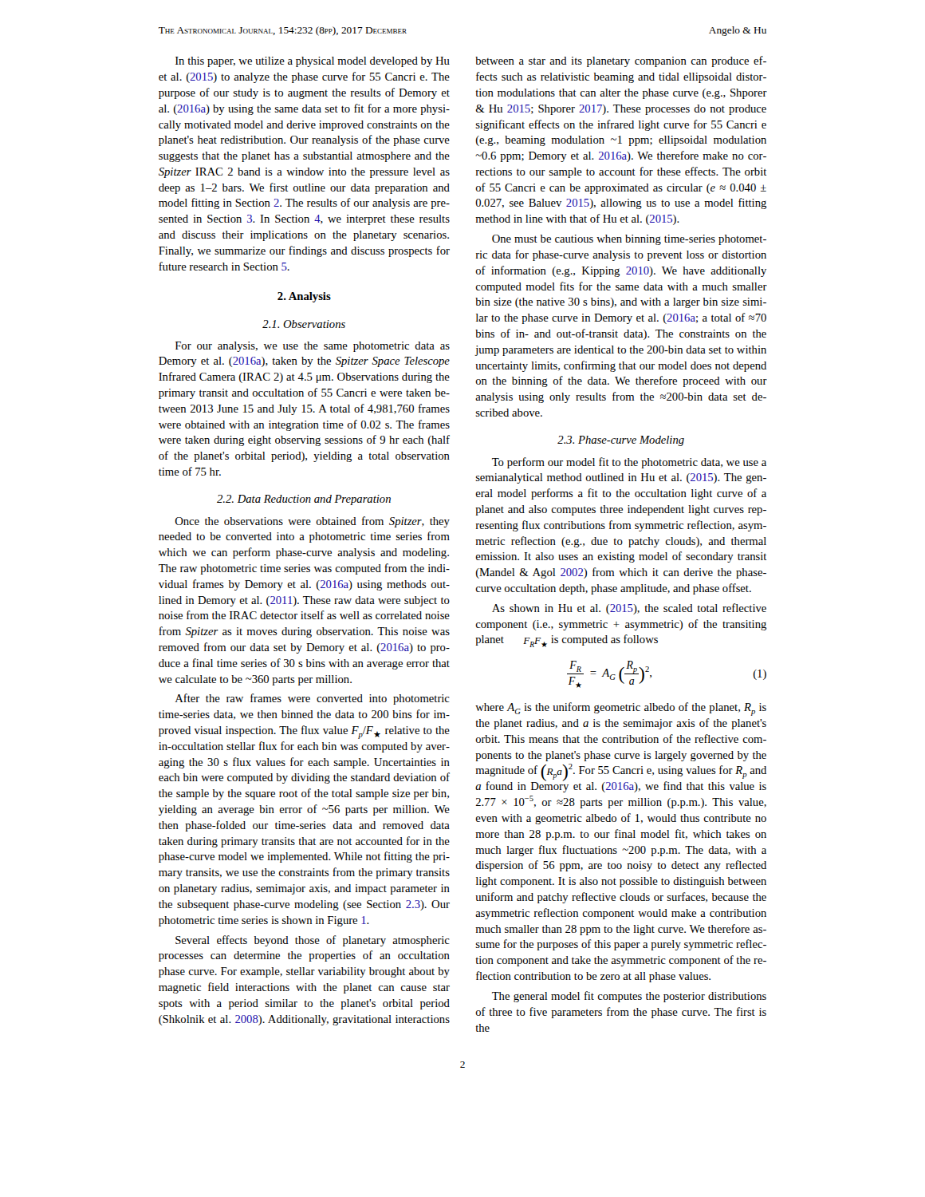The Astronomical Journal, 154:232 (8pp), 2017 December
Angelo & Hu
In this paper, we utilize a physical model developed by Hu et al. (2015) to analyze the phase curve for 55 Cancri e. The purpose of our study is to augment the results of Demory et al. (2016a) by using the same data set to fit for a more physically motivated model and derive improved constraints on the planet's heat redistribution. Our reanalysis of the phase curve suggests that the planet has a substantial atmosphere and the Spitzer IRAC 2 band is a window into the pressure level as deep as 1–2 bars. We first outline our data preparation and model fitting in Section 2. The results of our analysis are presented in Section 3. In Section 4, we interpret these results and discuss their implications on the planetary scenarios. Finally, we summarize our findings and discuss prospects for future research in Section 5.
2. Analysis
2.1. Observations
For our analysis, we use the same photometric data as Demory et al. (2016a), taken by the Spitzer Space Telescope Infrared Camera (IRAC 2) at 4.5 μm. Observations during the primary transit and occultation of 55 Cancri e were taken between 2013 June 15 and July 15. A total of 4,981,760 frames were obtained with an integration time of 0.02 s. The frames were taken during eight observing sessions of 9 hr each (half of the planet's orbital period), yielding a total observation time of 75 hr.
2.2. Data Reduction and Preparation
Once the observations were obtained from Spitzer, they needed to be converted into a photometric time series from which we can perform phase-curve analysis and modeling. The raw photometric time series was computed from the individual frames by Demory et al. (2016a) using methods outlined in Demory et al. (2011). These raw data were subject to noise from the IRAC detector itself as well as correlated noise from Spitzer as it moves during observation. This noise was removed from our data set by Demory et al. (2016a) to produce a final time series of 30 s bins with an average error that we calculate to be ~360 parts per million.
After the raw frames were converted into photometric time-series data, we then binned the data to 200 bins for improved visual inspection. The flux value Fp/F★ relative to the in-occultation stellar flux for each bin was computed by averaging the 30 s flux values for each sample. Uncertainties in each bin were computed by dividing the standard deviation of the sample by the square root of the total sample size per bin, yielding an average bin error of ~56 parts per million. We then phase-folded our time-series data and removed data taken during primary transits that are not accounted for in the phase-curve model we implemented. While not fitting the primary transits, we use the constraints from the primary transits on planetary radius, semimajor axis, and impact parameter in the subsequent phase-curve modeling (see Section 2.3). Our photometric time series is shown in Figure 1.
Several effects beyond those of planetary atmospheric processes can determine the properties of an occultation phase curve. For example, stellar variability brought about by magnetic field interactions with the planet can cause star spots with a period similar to the planet's orbital period (Shkolnik et al. 2008). Additionally, gravitational interactions between a star and its planetary companion can produce effects such as relativistic beaming and tidal ellipsoidal distortion modulations that can alter the phase curve (e.g., Shporer & Hu 2015; Shporer 2017). These processes do not produce significant effects on the infrared light curve for 55 Cancri e (e.g., beaming modulation ~1 ppm; ellipsoidal modulation ~0.6 ppm; Demory et al. 2016a). We therefore make no corrections to our sample to account for these effects. The orbit of 55 Cancri e can be approximated as circular (e ≈ 0.040 ± 0.027, see Baluev 2015), allowing us to use a model fitting method in line with that of Hu et al. (2015).
One must be cautious when binning time-series photometric data for phase-curve analysis to prevent loss or distortion of information (e.g., Kipping 2010). We have additionally computed model fits for the same data with a much smaller bin size (the native 30 s bins), and with a larger bin size similar to the phase curve in Demory et al. (2016a; a total of ≈70 bins of in- and out-of-transit data). The constraints on the jump parameters are identical to the 200-bin data set to within uncertainty limits, confirming that our model does not depend on the binning of the data. We therefore proceed with our analysis using only results from the ≈200-bin data set described above.
2.3. Phase-curve Modeling
To perform our model fit to the photometric data, we use a semianalytical method outlined in Hu et al. (2015). The general model performs a fit to the occultation light curve of a planet and also computes three independent light curves representing flux contributions from symmetric reflection, asymmetric reflection (e.g., due to patchy clouds), and thermal emission. It also uses an existing model of secondary transit (Mandel & Agol 2002) from which it can derive the phase-curve occultation depth, phase amplitude, and phase offset.
As shown in Hu et al. (2015), the scaled total reflective component (i.e., symmetric + asymmetric) of the transiting planet FR F★ is computed as follows
FR F★ = AG (Rp a)2,
(1)
where AG is the uniform geometric albedo of the planet, Rp is the planet radius, and a is the semimajor axis of the planet's orbit. This means that the contribution of the reflective components to the planet's phase curve is largely governed by the magnitude of (Rp a)2. For 55 Cancri e, using values for Rp and a found in Demory et al. (2016a), we find that this value is 2.77 × 10−5, or ≈28 parts per million (p.p.m.). This value, even with a geometric albedo of 1, would thus contribute no more than 28 p.p.m. to our final model fit, which takes on much larger flux fluctuations ~200 p.p.m. The data, with a dispersion of 56 ppm, are too noisy to detect any reflected light component. It is also not possible to distinguish between uniform and patchy reflective clouds or surfaces, because the asymmetric reflection component would make a contribution much smaller than 28 ppm to the light curve. We therefore assume for the purposes of this paper a purely symmetric reflection component and take the asymmetric component of the reflection contribution to be zero at all phase values.
The general model fit computes the posterior distributions of three to five parameters from the phase curve. The first is the
2